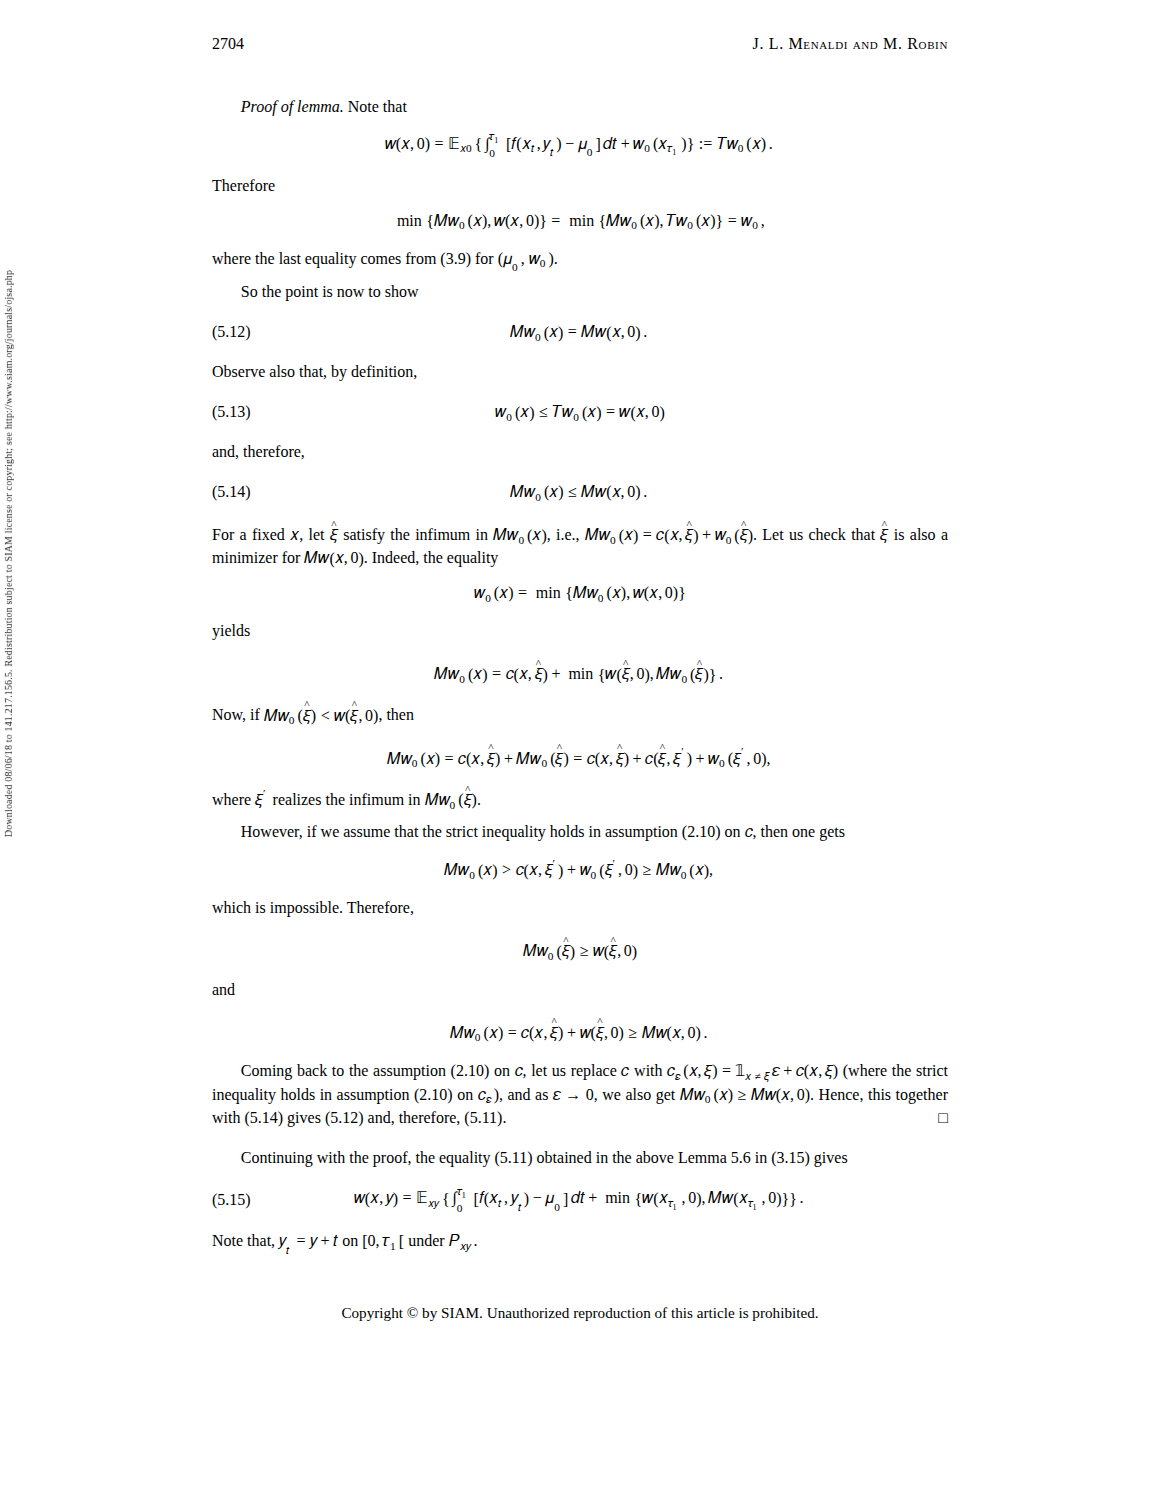Downloaded 08/06/18 to 141.217.156.5. Redistribution subject to SIAM license or copyright; see http://www.siam.org/journals/ojsa.php
2704 J. L. Menaldi and M. Robin
Proof of lemma. Note that
w(x,0) = 𝔼x0 { ∫0τ1 [ f(xt,yt) −μ0 ] dt + w0(xτ1) } := Tw0(x).
Therefore
min{ Mw0(x), w(x,0)} = min{ Mw0(x), Tw0(x)} = w0,
where the last equality comes from (3.9) for (μ0, w0).
So the point is now to show
(5.12) Mw0(x) = Mw(x,0).
Observe also that, by definition,
(5.13) w0(x) ≤ Tw0(x) = w(x,0)
and, therefore,
(5.14) Mw0(x) ≤ Mw(x,0).
For a fixed x, let ξ^ satisfy the infimum in Mw0(x), i.e., Mw0(x)=c(x,ξ^)+w0(ξ^). Let us check that ξ^ is also a minimizer for Mw(x,0). Indeed, the equality
w0(x) = min{ Mw0(x), w(x,0)}
yields
Mw0(x) = c(x,ξ^) + min{ w(ξ^,0), Mw0(ξ^)}.
Now, if Mw0(ξ^)<w(ξ^,0), then
Mw0(x) = c(x,ξ^) + Mw0(ξ^) = c(x,ξ^) + c(ξ^,ξ′) + w0(ξ′,0),
where ξ′ realizes the infimum in Mw0(ξ^).
However, if we assume that the strict inequality holds in assumption (2.10) on c, then one gets
Mw0(x) > c(x,ξ′) + w0(ξ′,0) ≥ Mw0(x),
which is impossible. Therefore,
Mw0(ξ^) ≥ w(ξ^,0)
and
Mw0(x) = c(x,ξ^) + w(ξ^,0) ≥ Mw(x,0).
Coming back to the assumption (2.10) on c, let us replace c with cε(x,ξ)=𝟙x≠ξε+c(x,ξ) (where the strict inequality holds in assumption (2.10) on cε), and as ε→0, we also get Mw0(x)≥Mw(x,0). Hence, this together with (5.14) gives (5.12) and, therefore, (5.11). □
Continuing with the proof, the equality (5.11) obtained in the above Lemma 5.6 in (3.15) gives
(5.15) w(x,y) = 𝔼xy { ∫0τ1 [ f(xt,yt) −μ0 ] dt + min { w(xτ1,0) , Mw(xτ1,0) } } .
Note that, yt=y+t on [0,τ1[ under Pxy.
Copyright © by SIAM. Unauthorized reproduction of this article is prohibited.